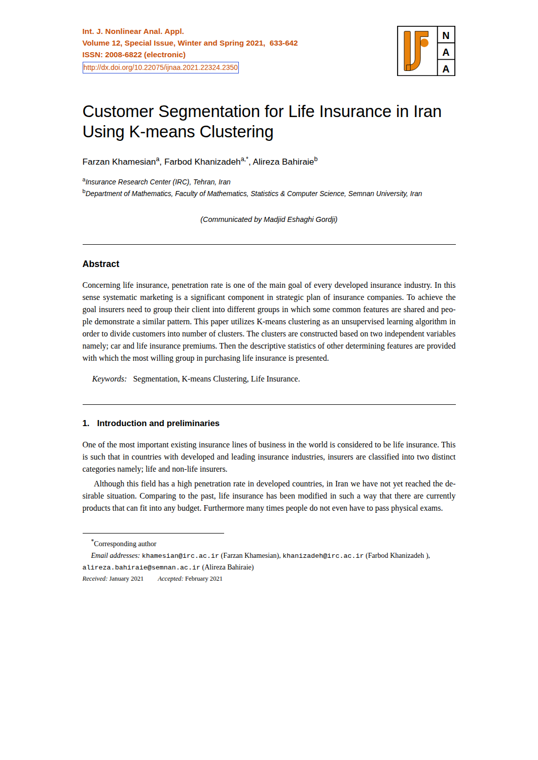Int. J. Nonlinear Anal. Appl.
Volume 12, Special Issue, Winter and Spring 2021, 633-642
ISSN: 2008-6822 (electronic)
http://dx.doi.org/10.22075/ijnaa.2021.22324.2350
N A A
Customer Segmentation for Life Insurance in Iran Using K-means Clustering
Farzan Khamesiana, Farbod Khanizadeha,*, Alireza Bahiraieb
aInsurance Research Center (IRC), Tehran, Iran
bDepartment of Mathematics, Faculty of Mathematics, Statistics & Computer Science, Semnan University, Iran
(Communicated by Madjid Eshaghi Gordji)
Abstract
Concerning life insurance, penetration rate is one of the main goal of every developed insurance industry. In this sense systematic marketing is a significant component in strategic plan of insurance companies. To achieve the goal insurers need to group their client into different groups in which some common features are shared and people demonstrate a similar pattern. This paper utilizes K-means clustering as an unsupervised learning algorithm in order to divide customers into number of clusters. The clusters are constructed based on two independent variables namely; car and life insurance premiums. Then the descriptive statistics of other determining features are provided with which the most willing group in purchasing life insurance is presented.
Keywords: Segmentation, K-means Clustering, Life Insurance.
1. Introduction and preliminaries
One of the most important existing insurance lines of business in the world is considered to be life insurance. This is such that in countries with developed and leading insurance industries, insurers are classified into two distinct categories namely; life and non-life insurers.
Although this field has a high penetration rate in developed countries, in Iran we have not yet reached the desirable situation. Comparing to the past, life insurance has been modified in such a way that there are currently products that can fit into any budget. Furthermore many times people do not even have to pass physical exams.
*Corresponding author
Email addresses: khamesian@irc.ac.ir (Farzan Khamesian), khanizadeh@irc.ac.ir (Farbod Khanizadeh ),
alireza.bahiraie@semnan.ac.ir (Alireza Bahiraie)
Received: January 2021 Accepted: February 2021